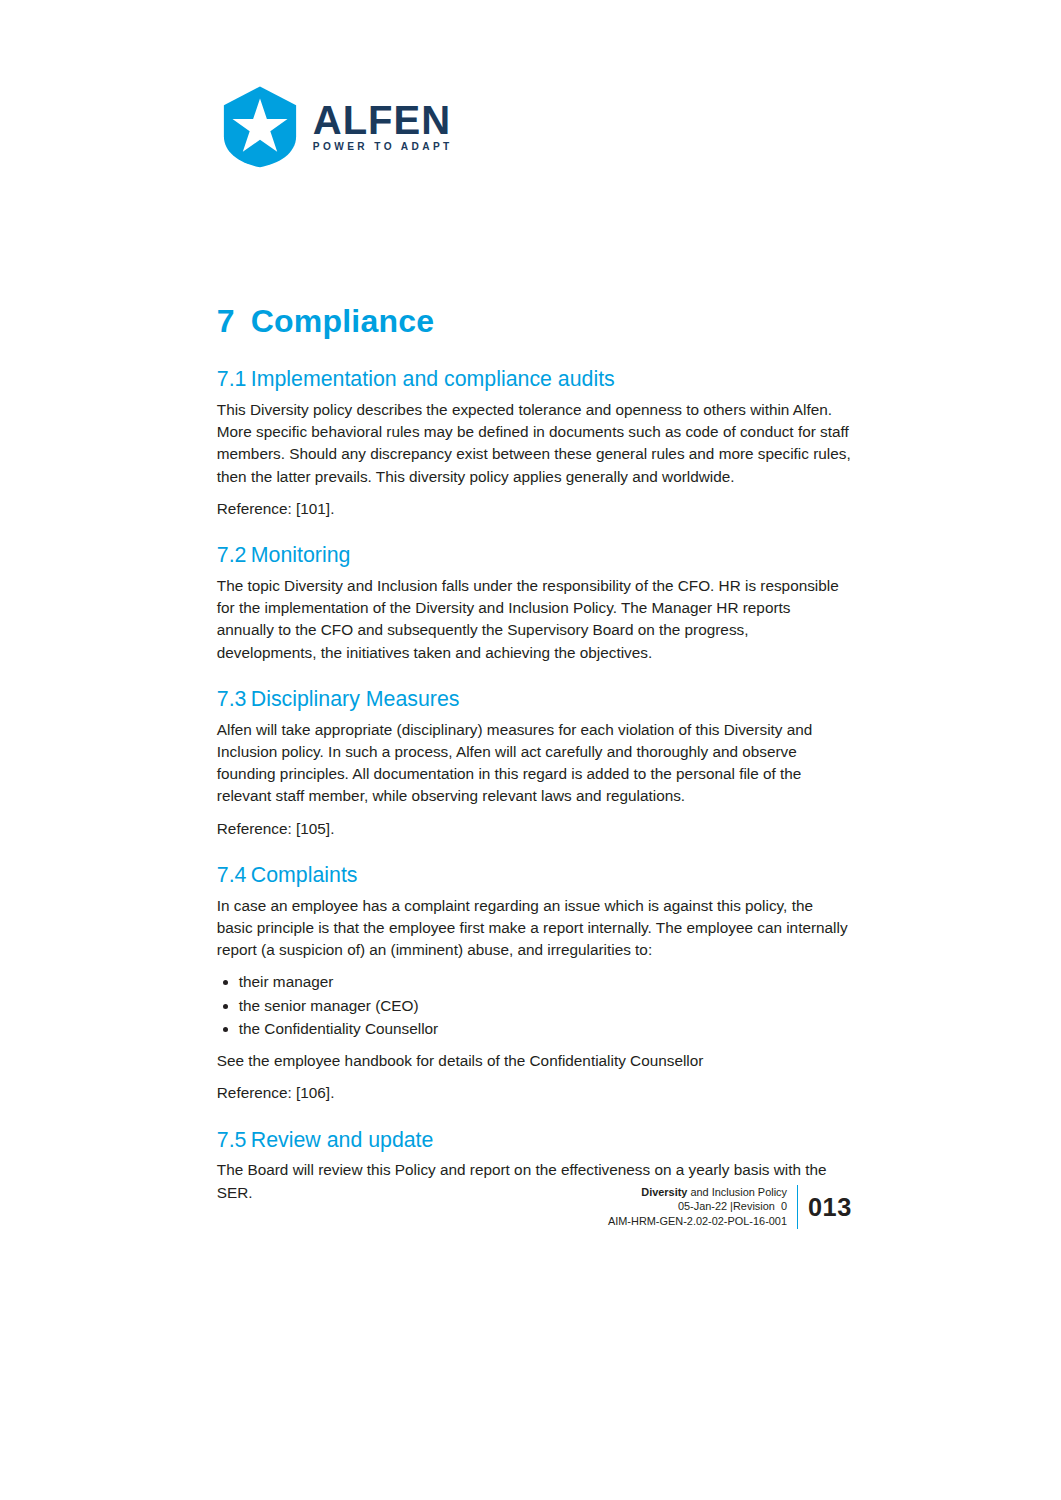ALFEN
POWER TO ADAPT
7 Compliance
7.1 Implementation and compliance audits
This Diversity policy describes the expected tolerance and openness to others within Alfen. More specific behavioral rules may be defined in documents such as code of conduct for staff members. Should any discrepancy exist between these general rules and more specific rules, then the latter prevails. This diversity policy applies generally and worldwide.
Reference: [101].
7.2 Monitoring
The topic Diversity and Inclusion falls under the responsibility of the CFO. HR is responsible for the implementation of the Diversity and Inclusion Policy. The Manager HR reports annually to the CFO and subsequently the Supervisory Board on the progress, developments, the initiatives taken and achieving the objectives.
7.3 Disciplinary Measures
Alfen will take appropriate (disciplinary) measures for each violation of this Diversity and Inclusion policy. In such a process, Alfen will act carefully and thoroughly and observe founding principles. All documentation in this regard is added to the personal file of the relevant staff member, while observing relevant laws and regulations.
Reference: [105].
7.4 Complaints
In case an employee has a complaint regarding an issue which is against this policy, the basic principle is that the employee first make a report internally. The employee can internally report (a suspicion of) an (imminent) abuse, and irregularities to:
their manager
the senior manager (CEO)
the Confidentiality Counsellor
See the employee handbook for details of the Confidentiality Counsellor
Reference: [106].
7.5 Review and update
The Board will review this Policy and report on the effectiveness on a yearly basis with the SER.
Diversity and Inclusion Policy
05-Jan-22 |Revision 0
AIM-HRM-GEN-2.02-02-POL-16-001
013